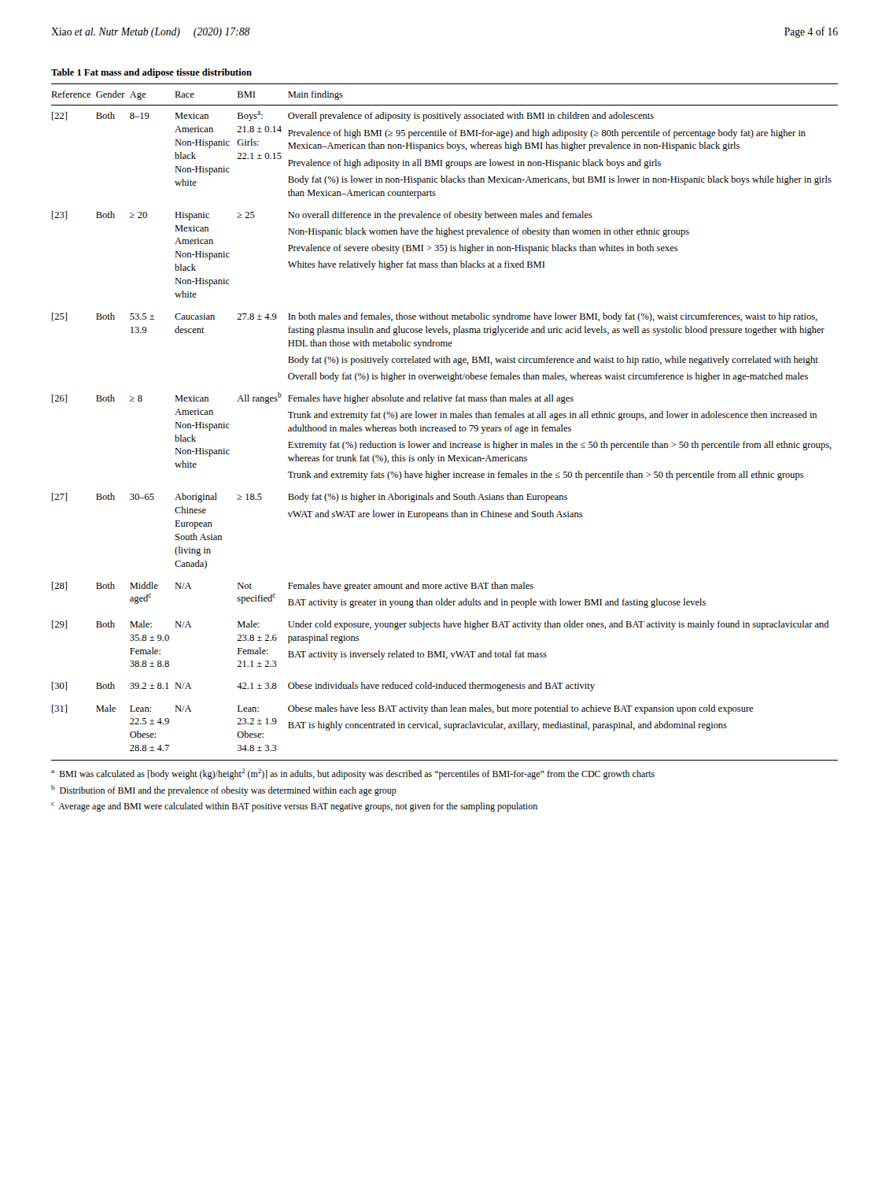Xiao et al. Nutr Metab (Lond) (2020) 17:88
Page 4 of 16
Table 1 Fat mass and adipose tissue distribution
| Reference | Gender | Age | Race | BMI | Main findings |
| --- | --- | --- | --- | --- | --- |
| [ 22 ] | Both | 8–19 | Mexican American Non-Hispanic black Non-Hispanic white | Boys a : 21.8 ± 0.14 Girls: 22.1 ± 0.15 | Overall prevalence of adiposity is positively associated with BMI in children and adolescents Prevalence of high BMI (≥ 95 percentile of BMI-for-age) and high adiposity (≥ 80th percentile of percentage body fat) are higher in Mexican–American than non-Hispanics boys, whereas high BMI has higher prevalence in non-Hispanic black girls Prevalence of high adiposity in all BMI groups are lowest in non-Hispanic black boys and girls Body fat (%) is lower in non-Hispanic blacks than Mexican-Americans, but BMI is lower in non-Hispanic black boys while higher in girls than Mexican–American counterparts |
| [ 23 ] | Both | ≥ 20 | Hispanic Mexican American Non-Hispanic black Non-Hispanic white | ≥ 25 | No overall difference in the prevalence of obesity between males and females Non-Hispanic black women have the highest prevalence of obesity than women in other ethnic groups Prevalence of severe obesity (BMI > 35) is higher in non-Hispanic blacks than whites in both sexes Whites have relatively higher fat mass than blacks at a fixed BMI |
| [ 25 ] | Both | 53.5 ± 13.9 | Caucasian descent | 27.8 ± 4.9 | In both males and females, those without metabolic syndrome have lower BMI, body fat (%), waist circumferences, waist to hip ratios, fasting plasma insulin and glucose levels, plasma triglyceride and uric acid levels, as well as systolic blood pressure together with higher HDL than those with metabolic syndrome Body fat (%) is positively correlated with age, BMI, waist circumference and waist to hip ratio, while negatively correlated with height Overall body fat (%) is higher in overweight/obese females than males, whereas waist circumference is higher in age-matched males |
| [ 26 ] | Both | ≥ 8 | Mexican American Non-Hispanic black Non-Hispanic white | All ranges b | Females have higher absolute and relative fat mass than males at all ages Trunk and extremity fat (%) are lower in males than females at all ages in all ethnic groups, and lower in adolescence then increased in adulthood in males whereas both increased to 79 years of age in females Extremity fat (%) reduction is lower and increase is higher in males in the ≤ 50 th percentile than > 50 th percentile from all ethnic groups, whereas for trunk fat (%), this is only in Mexican-Americans Trunk and extremity fats (%) have higher increase in females in the ≤ 50 th percentile than > 50 th percentile from all ethnic groups |
| [ 27 ] | Both | 30–65 | Aboriginal Chinese European South Asian (living in Canada) | ≥ 18.5 | Body fat (%) is higher in Aboriginals and South Asians than Europeans vWAT and sWAT are lower in Europeans than in Chinese and South Asians |
| [ 28 ] | Both | Middle aged c | N/A | Not specified c | Females have greater amount and more active BAT than males BAT activity is greater in young than older adults and in people with lower BMI and fasting glucose levels |
| [ 29 ] | Both | Male: 35.8 ± 9.0 Female: 38.8 ± 8.8 | N/A | Male: 23.8 ± 2.6 Female: 21.1 ± 2.3 | Under cold exposure, younger subjects have higher BAT activity than older ones, and BAT activity is mainly found in supraclavicular and paraspinal regions BAT activity is inversely related to BMI, vWAT and total fat mass |
| [ 30 ] | Both | 39.2 ± 8.1 | N/A | 42.1 ± 3.8 | Obese individuals have reduced cold-induced thermogenesis and BAT activity |
| [ 31 ] | Male | Lean: 22.5 ± 4.9 Obese: 28.8 ± 4.7 | N/A | Lean: 23.2 ± 1.9 Obese: 34.8 ± 3.3 | Obese males have less BAT activity than lean males, but more potential to achieve BAT expansion upon cold exposure BAT is highly concentrated in cervical, supraclavicular, axillary, mediastinal, paraspinal, and abdominal regions |
a BMI was calculated as [body weight (kg)/height2 (m2)] as in adults, but adiposity was described as “percentiles of BMI-for-age” from the CDC growth charts
b Distribution of BMI and the prevalence of obesity was determined within each age group
c Average age and BMI were calculated within BAT positive versus BAT negative groups, not given for the sampling population